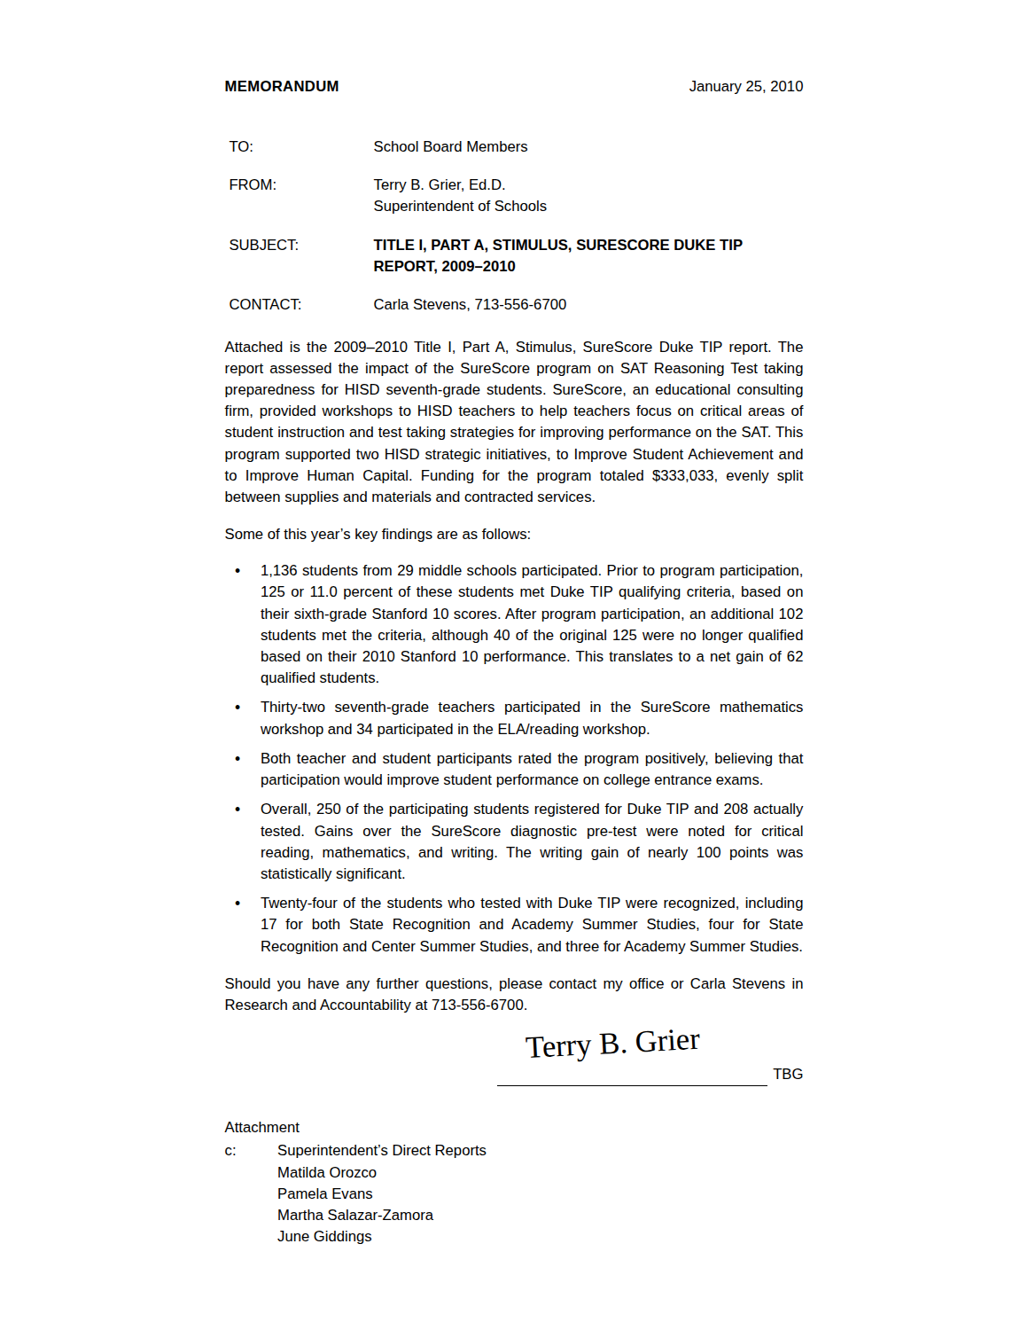MEMORANDUM
January 25, 2010
| TO: | School Board Members |
| FROM: | Terry B. Grier, Ed.D. Superintendent of Schools |
| SUBJECT: | TITLE I, PART A, STIMULUS, SURESCORE DUKE TIP REPORT, 2009–2010 |
| CONTACT: | Carla Stevens, 713-556-6700 |
Attached is the 2009–2010 Title I, Part A, Stimulus, SureScore Duke TIP report. The report assessed the impact of the SureScore program on SAT Reasoning Test taking preparedness for HISD seventh-grade students. SureScore, an educational consulting firm, provided workshops to HISD teachers to help teachers focus on critical areas of student instruction and test taking strategies for improving performance on the SAT. This program supported two HISD strategic initiatives, to Improve Student Achievement and to Improve Human Capital. Funding for the program totaled $333,033, evenly split between supplies and materials and contracted services.
Some of this year’s key findings are as follows:
1,136 students from 29 middle schools participated. Prior to program participation, 125 or 11.0 percent of these students met Duke TIP qualifying criteria, based on their sixth-grade Stanford 10 scores. After program participation, an additional 102 students met the criteria, although 40 of the original 125 were no longer qualified based on their 2010 Stanford 10 performance. This translates to a net gain of 62 qualified students.
Thirty-two seventh-grade teachers participated in the SureScore mathematics workshop and 34 participated in the ELA/reading workshop.
Both teacher and student participants rated the program positively, believing that participation would improve student performance on college entrance exams.
Overall, 250 of the participating students registered for Duke TIP and 208 actually tested. Gains over the SureScore diagnostic pre-test were noted for critical reading, mathematics, and writing. The writing gain of nearly 100 points was statistically significant.
Twenty-four of the students who tested with Duke TIP were recognized, including 17 for both State Recognition and Academy Summer Studies, four for State Recognition and Center Summer Studies, and three for Academy Summer Studies.
Should you have any further questions, please contact my office or Carla Stevens in Research and Accountability at 713-556-6700.
Terry B. Grier
TBG
Attachment
| c: | Superintendent’s Direct Reports Matilda Orozco Pamela Evans Martha Salazar-Zamora June Giddings |